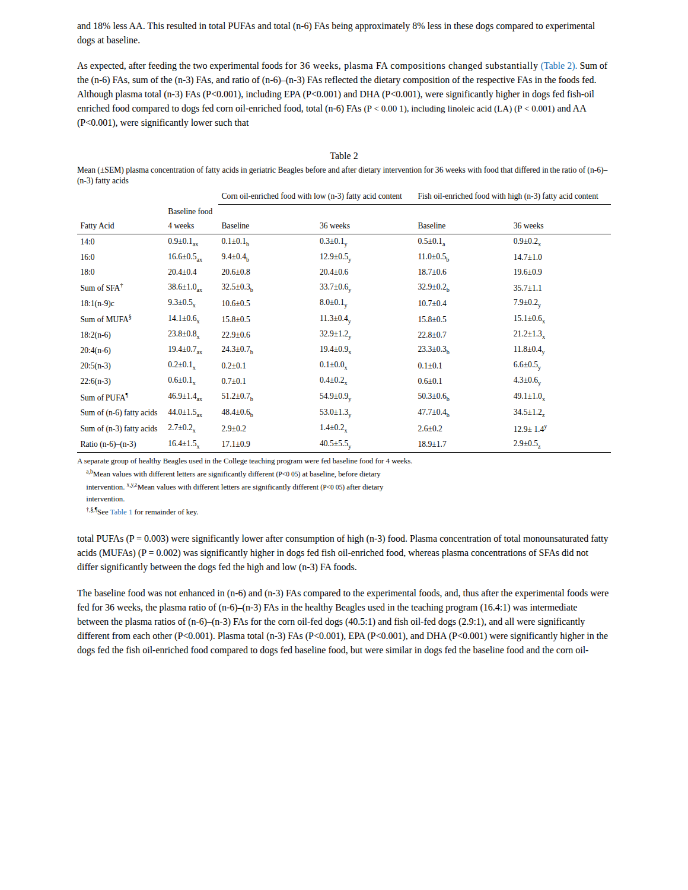and 18% less AA. This resulted in total PUFAs and total (n-6) FAs being approximately 8% less in these dogs compared to experimental dogs at baseline.
As expected, after feeding the two experimental foods for 36 weeks, plasma FA compositions changed substantially (Table 2). Sum of the (n-6) FAs, sum of the (n-3) FAs, and ratio of (n-6)–(n-3) FAs reflected the dietary composition of the respective FAs in the foods fed. Although plasma total (n-3) FAs (P<0.001), including EPA (P<0.001) and DHA (P<0.001), were significantly higher in dogs fed fish-oil enriched food compared to dogs fed corn oil-enriched food, total (n-6) FAs (P < 0.00 1), including linoleic acid (LA) (P < 0.001) and AA (P<0.001), were significantly lower such that
Table 2
Mean (±SEM) plasma concentration of fatty acids in geriatric Beagles before and after dietary intervention for 36 weeks with food that differed in the ratio of (n-6)–(n-3) fatty acids
| Fatty Acid | Baseline food | Corn oil-enriched food with low (n-3) fatty acid content | Fish oil-enriched food with high (n-3) fatty acid content |
| --- | --- | --- | --- |
| 4 weeks | Baseline | 36 weeks | Baseline | 36 weeks |
| 14:0 | 0.9±0.1 ax | 0.1±0.1 b | 0.3±0.1 y | 0.5±0.1 a | 0.9±0.2 x |
| 16:0 | 16.6±0.5 ax | 9.4±0.4 b | 12.9±0.5 y | 11.0±0.5 b | 14.7±1.0 |
| 18:0 | 20.4±0.4 | 20.6±0.8 | 20.4±0.6 | 18.7±0.6 | 19.6±0.9 |
| Sum of SFA † | 38.6±1.0 ax | 32.5±0.3 b | 33.7±0.6 y | 32.9±0.2 b | 35.7±1.1 |
| 18:1(n-9)c | 9.3±0.5 x | 10.6±0.5 | 8.0±0.1 y | 10.7±0.4 | 7.9±0.2 y |
| Sum of MUFA § | 14.1±0.6 x | 15.8±0.5 | 11.3±0.4 y | 15.8±0.5 | 15.1±0.6 x |
| 18:2(n-6) | 23.8±0.8 x | 22.9±0.6 | 32.9±1.2 y | 22.8±0.7 | 21.2±1.3 x |
| 20:4(n-6) | 19.4±0.7 ax | 24.3±0.7 b | 19.4±0.9 x | 23.3±0.3 b | 11.8±0.4 y |
| 20:5(n-3) | 0.2±0.1 x | 0.2±0.1 | 0.1±0.0 x | 0.1±0.1 | 6.6±0.5 y |
| 22:6(n-3) | 0.6±0.1 x | 0.7±0.1 | 0.4±0.2 x | 0.6±0.1 | 4.3±0.6 y |
| Sum of PUFA ¶ | 46.9±1.4 ax | 51.2±0.7 b | 54.9±0.9 y | 50.3±0.6 b | 49.1±1.0 x |
| Sum of (n-6) fatty acids | 44.0±1.5 ax | 48.4±0.6 b | 53.0±1.3 y | 47.7±0.4 b | 34.5±1.2 z |
| Sum of (n-3) fatty acids | 2.7±0.2 x | 2.9±0.2 | 1.4±0.2 x | 2.6±0.2 | 12.9± 1.4 y |
| Ratio (n-6)–(n-3) | 16.4±1.5 x | 17.1±0.9 | 40.5±5.5 y | 18.9±1.7 | 2.9±0.5 z |
A separate group of healthy Beagles used in the College teaching program were fed baseline food for 4 weeks.
a,bMean values with different letters are significantly different (P<0 05) at baseline, before dietary
intervention. x,y,zMean values with different letters are significantly different (P<0 05) after dietary
intervention.
†,§,¶See Table 1 for remainder of key.
total PUFAs (P = 0.003) were significantly lower after consumption of high (n-3) food. Plasma concentration of total monounsaturated fatty acids (MUFAs) (P = 0.002) was significantly higher in dogs fed fish oil-enriched food, whereas plasma concentrations of SFAs did not differ significantly between the dogs fed the high and low (n-3) FA foods.
The baseline food was not enhanced in (n-6) and (n-3) FAs compared to the experimental foods, and, thus after the experimental foods were fed for 36 weeks, the plasma ratio of (n-6)–(n-3) FAs in the healthy Beagles used in the teaching program (16.4:1) was intermediate between the plasma ratios of (n-6)–(n-3) FAs for the corn oil-fed dogs (40.5:1) and fish oil-fed dogs (2.9:1), and all were significantly different from each other (P<0.001). Plasma total (n-3) FAs (P<0.001), EPA (P<0.001), and DHA (P<0.001) were significantly higher in the dogs fed the fish oil-enriched food compared to dogs fed baseline food, but were similar in dogs fed the baseline food and the corn oil-